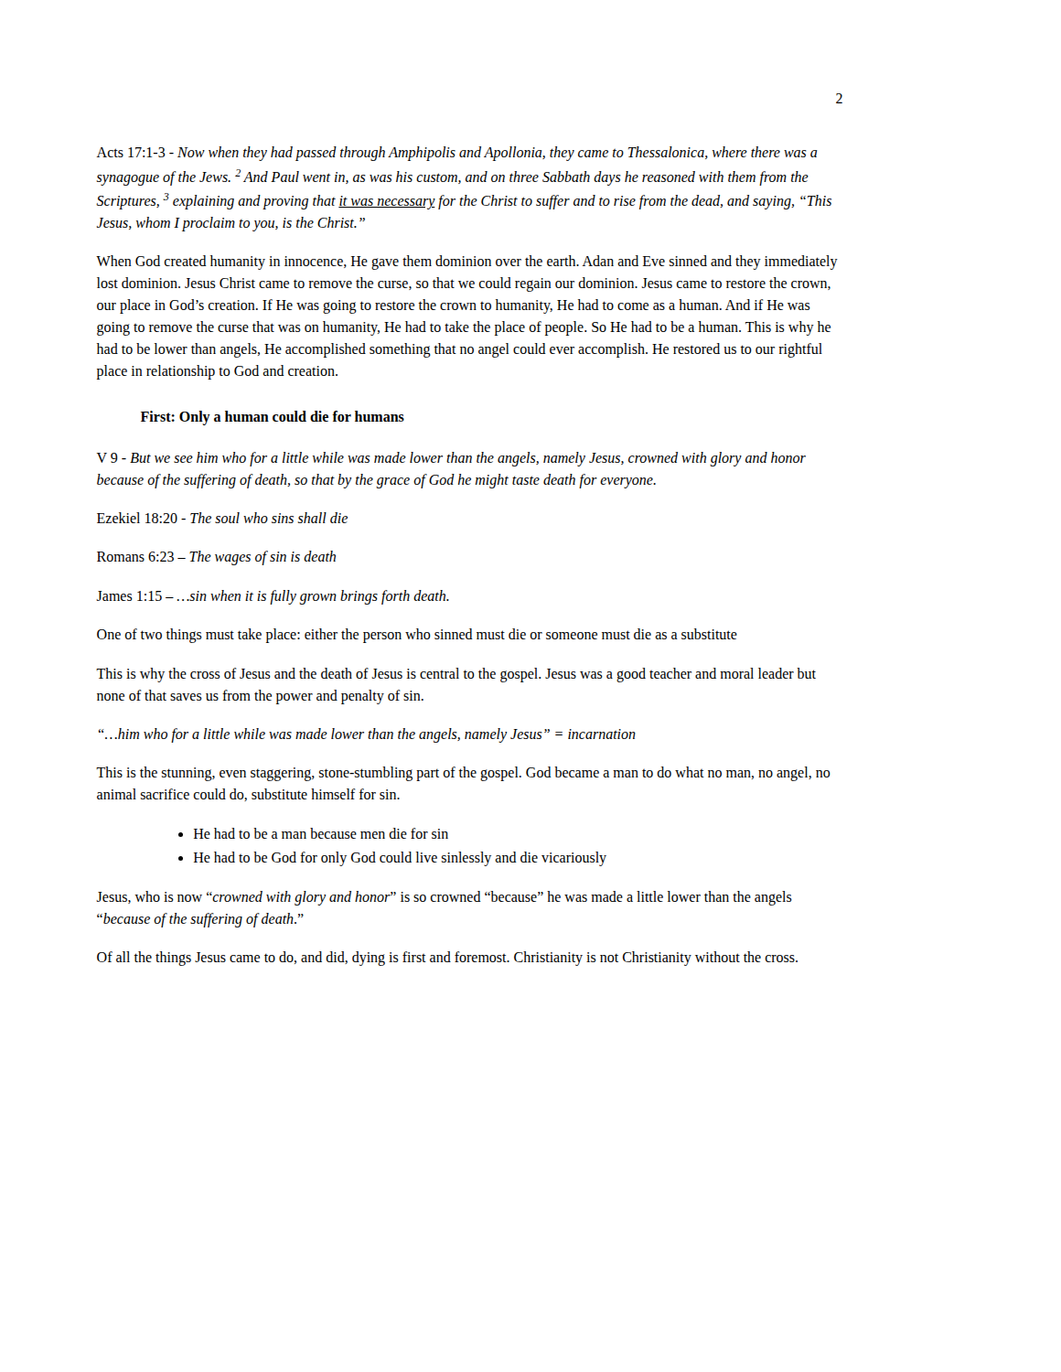2
Acts 17:1-3 - Now when they had passed through Amphipolis and Apollonia, they came to Thessalonica, where there was a synagogue of the Jews. 2 And Paul went in, as was his custom, and on three Sabbath days he reasoned with them from the Scriptures, 3 explaining and proving that it was necessary for the Christ to suffer and to rise from the dead, and saying, “This Jesus, whom I proclaim to you, is the Christ.”
When God created humanity in innocence, He gave them dominion over the earth. Adan and Eve sinned and they immediately lost dominion. Jesus Christ came to remove the curse, so that we could regain our dominion. Jesus came to restore the crown, our place in God’s creation. If He was going to restore the crown to humanity, He had to come as a human. And if He was going to remove the curse that was on humanity, He had to take the place of people. So He had to be a human. This is why he had to be lower than angels, He accomplished something that no angel could ever accomplish. He restored us to our rightful place in relationship to God and creation.
First: Only a human could die for humans
V 9 - But we see him who for a little while was made lower than the angels, namely Jesus, crowned with glory and honor because of the suffering of death, so that by the grace of God he might taste death for everyone.
Ezekiel 18:20 - The soul who sins shall die
Romans 6:23 – The wages of sin is death
James 1:15 – …sin when it is fully grown brings forth death.
One of two things must take place: either the person who sinned must die or someone must die as a substitute
This is why the cross of Jesus and the death of Jesus is central to the gospel. Jesus was a good teacher and moral leader but none of that saves us from the power and penalty of sin.
“…him who for a little while was made lower than the angels, namely Jesus” = incarnation
This is the stunning, even staggering, stone-stumbling part of the gospel. God became a man to do what no man, no angel, no animal sacrifice could do, substitute himself for sin.
He had to be a man because men die for sin
He had to be God for only God could live sinlessly and die vicariously
Jesus, who is now “crowned with glory and honor” is so crowned “because” he was made a little lower than the angels “because of the suffering of death.”
Of all the things Jesus came to do, and did, dying is first and foremost. Christianity is not Christianity without the cross.